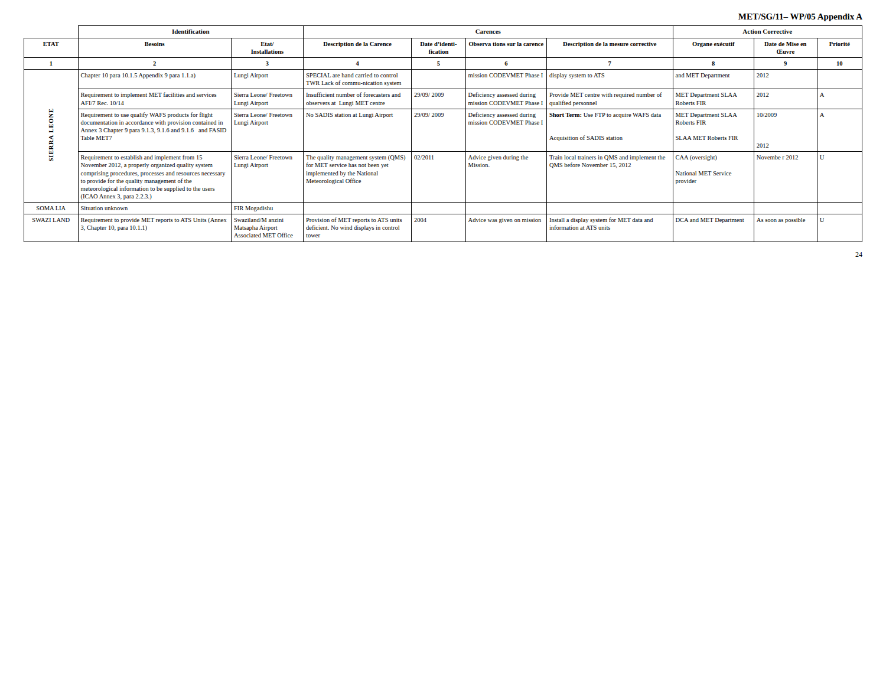MET/SG/11– WP/05 Appendix A
| | Identification | Carences | Action Corrective |
| --- | --- | --- | --- |
| ETAT | Besoins | Etat/ Installations | Description de la Carence | Date d’identi-fication | Observa tions sur la carence | Description de la mesure corrective | Organe exécutif | Date de Mise en Œuvre | Priorité |
| 1 | 2 | 3 | 4 | 5 | 6 | 7 | 8 | 9 | 10 |
| SIERRA LEONE | Chapter 10 para 10.1.5 Appendix 9 para 1.1.a) | Lungi Airport | SPECIAL are hand carried to control TWR Lack of commu-nication system | | mission CODEVMET Phase I | display system to ATS | and MET Department | 2012 | |
| Requirement to implement MET facilities and services AFI/7 Rec. 10/14 | Sierra Leone/ Freetown Lungi Airport | Insufficient number of forecasters and observers at Lungi MET centre | 29/09/ 2009 | Deficiency assessed during mission CODEVMET Phase I | Provide MET centre with required number of qualified personnel | MET Department SLAA Roberts FIR | 2012 | A |
| Requirement to use qualify WAFS products for flight documentation in accordance with provision contained in Annex 3 Chapter 9 para 9.1.3, 9.1.6 and 9.1.6 and FASID Table MET7 | Sierra Leone/ Freetown Lungi Airport | No SADIS station at Lungi Airport | 29/09/ 2009 | Deficiency assessed during mission CODEVMET Phase I | Short Term: Use FTP to acquire WAFS data Acquisition of SADIS station | MET Department SLAA Roberts FIR SLAA MET Roberts FIR | 10/2009 2012 | A |
| Requirement to establish and implement from 15 November 2012, a properly organized quality system comprising procedures, processes and resources necessary to provide for the quality management of the meteorological information to be supplied to the users (ICAO Annex 3, para 2.2.3.) | Sierra Leone/ Freetown Lungi Airport | The quality management system (QMS) for MET service has not been yet implemented by the National Meteorological Office | 02/2011 | Advice given during the Mission. | Train local trainers in QMS and implement the QMS before November 15, 2012 | CAA (oversight) National MET Service provider | Novembe r 2012 | U |
| SOMA LIA | Situation unknown | FIR Mogadishu | | | | | | | |
| SWAZI LAND | Requirement to provide MET reports to ATS Units (Annex 3, Chapter 10, para 10.1.1) | Swaziland/M anzini Matsapha Airport Associated MET Office | Provision of MET reports to ATS units deficient. No wind displays in control tower | 2004 | Advice was given on mission | Install a display system for MET data and information at ATS units | DCA and MET Department | As soon as possible | U |
24